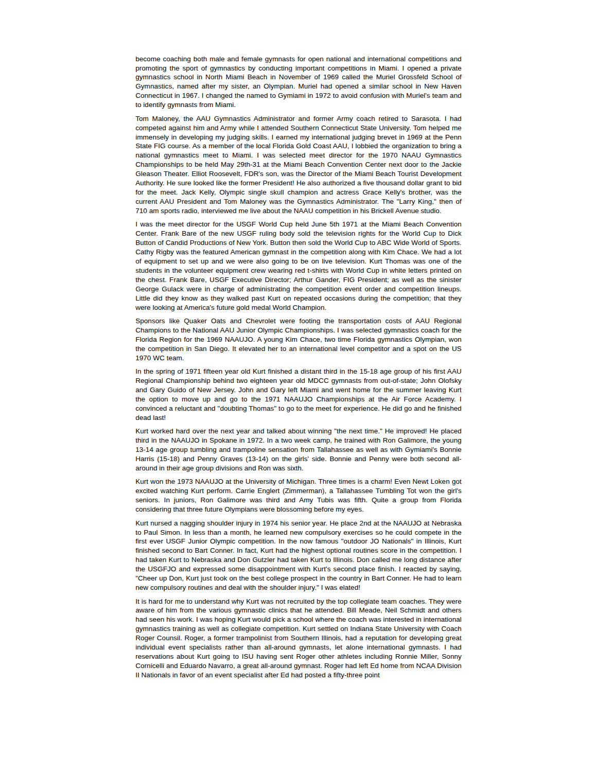become coaching both male and female gymnasts for open national and international competitions and promoting the sport of gymnastics by conducting important competitions in Miami. I opened a private gymnastics school in North Miami Beach in November of 1969 called the Muriel Grossfeld School of Gymnastics, named after my sister, an Olympian. Muriel had opened a similar school in New Haven Connecticut in 1967. I changed the named to Gymiami in 1972 to avoid confusion with Muriel's team and to identify gymnasts from Miami.
Tom Maloney, the AAU Gymnastics Administrator and former Army coach retired to Sarasota. I had competed against him and Army while I attended Southern Connecticut State University. Tom helped me immensely in developing my judging skills. I earned my international judging brevet in 1969 at the Penn State FIG course. As a member of the local Florida Gold Coast AAU, I lobbied the organization to bring a national gymnastics meet to Miami. I was selected meet director for the 1970 NAAU Gymnastics Championships to be held May 29th-31 at the Miami Beach Convention Center next door to the Jackie Gleason Theater. Elliot Roosevelt, FDR's son, was the Director of the Miami Beach Tourist Development Authority. He sure looked like the former President! He also authorized a five thousand dollar grant to bid for the meet. Jack Kelly, Olympic single skull champion and actress Grace Kelly's brother, was the current AAU President and Tom Maloney was the Gymnastics Administrator. The "Larry King," then of 710 am sports radio, interviewed me live about the NAAU competition in his Brickell Avenue studio.
I was the meet director for the USGF World Cup held June 5th 1971 at the Miami Beach Convention Center. Frank Bare of the new USGF ruling body sold the television rights for the World Cup to Dick Button of Candid Productions of New York. Button then sold the World Cup to ABC Wide World of Sports. Cathy Rigby was the featured American gymnast in the competition along with Kim Chace. We had a lot of equipment to set up and we were also going to be on live television. Kurt Thomas was one of the students in the volunteer equipment crew wearing red t-shirts with World Cup in white letters printed on the chest. Frank Bare, USGF Executive Director; Arthur Gander, FIG President; as well as the sinister George Gulack were in charge of administrating the competition event order and competition lineups. Little did they know as they walked past Kurt on repeated occasions during the competition; that they were looking at America's future gold medal World Champion.
Sponsors like Quaker Oats and Chevrolet were footing the transportation costs of AAU Regional Champions to the National AAU Junior Olympic Championships. I was selected gymnastics coach for the Florida Region for the 1969 NAAUJO. A young Kim Chace, two time Florida gymnastics Olympian, won the competition in San Diego. It elevated her to an international level competitor and a spot on the US 1970 WC team.
In the spring of 1971 fifteen year old Kurt finished a distant third in the 15-18 age group of his first AAU Regional Championship behind two eighteen year old MDCC gymnasts from out-of-state; John Olofsky and Gary Guido of New Jersey. John and Gary left Miami and went home for the summer leaving Kurt the option to move up and go to the 1971 NAAUJO Championships at the Air Force Academy. I convinced a reluctant and "doubting Thomas" to go to the meet for experience. He did go and he finished dead last!
Kurt worked hard over the next year and talked about winning "the next time." He improved! He placed third in the NAAUJO in Spokane in 1972. In a two week camp, he trained with Ron Galimore, the young 13-14 age group tumbling and trampoline sensation from Tallahassee as well as with Gymiami's Bonnie Harris (15-18) and Penny Graves (13-14) on the girls' side. Bonnie and Penny were both second all-around in their age group divisions and Ron was sixth.
Kurt won the 1973 NAAUJO at the University of Michigan. Three times is a charm! Even Newt Loken got excited watching Kurt perform. Carrie Englert (Zimmerman), a Tallahassee Tumbling Tot won the girl's seniors. In juniors, Ron Galimore was third and Amy Tubis was fifth. Quite a group from Florida considering that three future Olympians were blossoming before my eyes.
Kurt nursed a nagging shoulder injury in 1974 his senior year. He place 2nd at the NAAUJO at Nebraska to Paul Simon. In less than a month, he learned new compulsory exercises so he could compete in the first ever USGF Junior Olympic competition. In the now famous "outdoor JO Nationals" in Illinois, Kurt finished second to Bart Conner. In fact, Kurt had the highest optional routines score in the competition. I had taken Kurt to Nebraska and Don Gutzler had taken Kurt to Illinois. Don called me long distance after the USGFJO and expressed some disappointment with Kurt's second place finish. I reacted by saying, "Cheer up Don, Kurt just took on the best college prospect in the country in Bart Conner. He had to learn new compulsory routines and deal with the shoulder injury." I was elated!
It is hard for me to understand why Kurt was not recruited by the top collegiate team coaches. They were aware of him from the various gymnastic clinics that he attended. Bill Meade, Neil Schmidt and others had seen his work. I was hoping Kurt would pick a school where the coach was interested in international gymnastics training as well as collegiate competition. Kurt settled on Indiana State University with Coach Roger Counsil. Roger, a former trampolinist from Southern Illinois, had a reputation for developing great individual event specialists rather than all-around gymnasts, let alone international gymnasts. I had reservations about Kurt going to ISU having sent Roger other athletes including Ronnie Miller, Sonny Cornicelli and Eduardo Navarro, a great all-around gymnast. Roger had left Ed home from NCAA Division II Nationals in favor of an event specialist after Ed had posted a fifty-three point